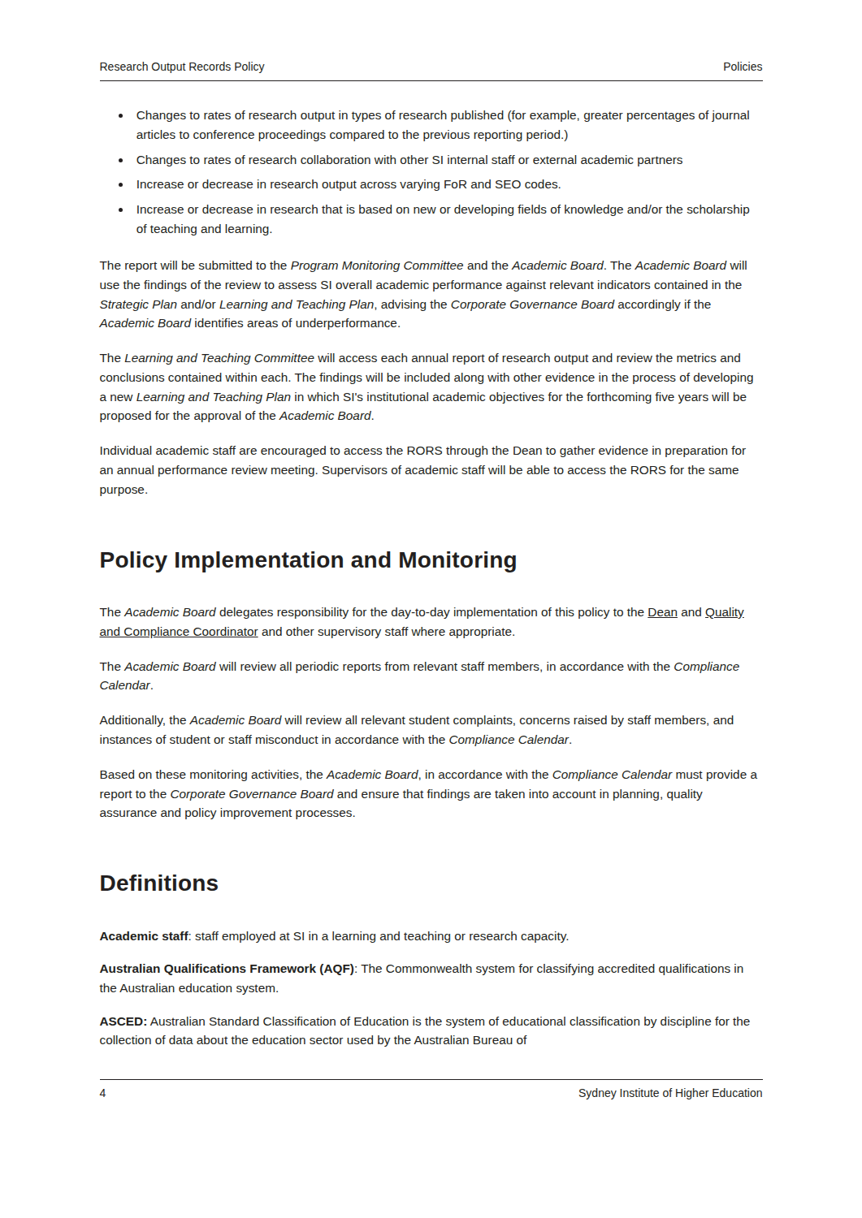Research Output Records Policy Policies
Changes to rates of research output in types of research published (for example, greater percentages of journal articles to conference proceedings compared to the previous reporting period.)
Changes to rates of research collaboration with other SI internal staff or external academic partners
Increase or decrease in research output across varying FoR and SEO codes.
Increase or decrease in research that is based on new or developing fields of knowledge and/or the scholarship of teaching and learning.
The report will be submitted to the Program Monitoring Committee and the Academic Board. The Academic Board will use the findings of the review to assess SI overall academic performance against relevant indicators contained in the Strategic Plan and/or Learning and Teaching Plan, advising the Corporate Governance Board accordingly if the Academic Board identifies areas of underperformance.
The Learning and Teaching Committee will access each annual report of research output and review the metrics and conclusions contained within each. The findings will be included along with other evidence in the process of developing a new Learning and Teaching Plan in which SI's institutional academic objectives for the forthcoming five years will be proposed for the approval of the Academic Board.
Individual academic staff are encouraged to access the RORS through the Dean to gather evidence in preparation for an annual performance review meeting. Supervisors of academic staff will be able to access the RORS for the same purpose.
Policy Implementation and Monitoring
The Academic Board delegates responsibility for the day-to-day implementation of this policy to the Dean and Quality and Compliance Coordinator and other supervisory staff where appropriate.
The Academic Board will review all periodic reports from relevant staff members, in accordance with the Compliance Calendar.
Additionally, the Academic Board will review all relevant student complaints, concerns raised by staff members, and instances of student or staff misconduct in accordance with the Compliance Calendar.
Based on these monitoring activities, the Academic Board, in accordance with the Compliance Calendar must provide a report to the Corporate Governance Board and ensure that findings are taken into account in planning, quality assurance and policy improvement processes.
Definitions
Academic staff: staff employed at SI in a learning and teaching or research capacity.
Australian Qualifications Framework (AQF): The Commonwealth system for classifying accredited qualifications in the Australian education system.
ASCED: Australian Standard Classification of Education is the system of educational classification by discipline for the collection of data about the education sector used by the Australian Bureau of
4 Sydney Institute of Higher Education